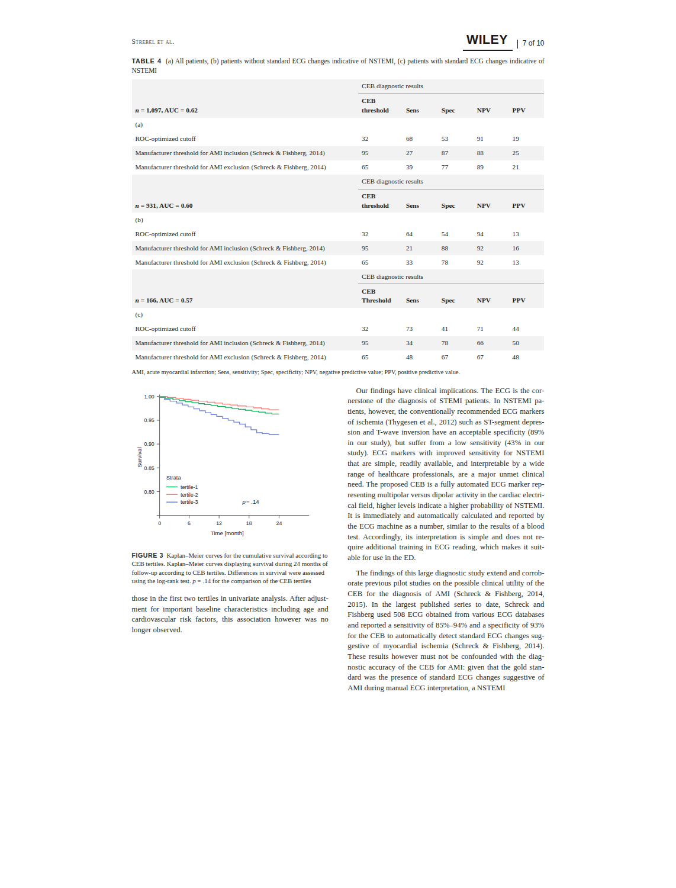Strebel et al.
WILEY
7 of 10
TABLE 4 (a) All patients, (b) patients without standard ECG changes indicative of NSTEMI, (c) patients with standard ECG changes indicative of NSTEMI
| | CEB diagnostic results |
| n = 1,097, AUC = 0.62 | CEB threshold | Sens | Spec | NPV | PPV |
| (a) | | | | | |
| ROC-optimized cutoff | 32 | 68 | 53 | 91 | 19 |
| Manufacturer threshold for AMI inclusion (Schreck & Fishberg, 2014) | 95 | 27 | 87 | 88 | 25 |
| Manufacturer threshold for AMI exclusion (Schreck & Fishberg, 2014) | 65 | 39 | 77 | 89 | 21 |
| | CEB diagnostic results |
| n = 931, AUC = 0.60 | CEB threshold | Sens | Spec | NPV | PPV |
| (b) | | | | | |
| ROC-optimized cutoff | 32 | 64 | 54 | 94 | 13 |
| Manufacturer threshold for AMI inclusion (Schreck & Fishberg, 2014) | 95 | 21 | 88 | 92 | 16 |
| Manufacturer threshold for AMI exclusion (Schreck & Fishberg, 2014) | 65 | 33 | 78 | 92 | 13 |
| | CEB diagnostic results |
| n = 166, AUC = 0.57 | CEB Threshold | Sens | Spec | NPV | PPV |
| (c) | | | | | |
| ROC-optimized cutoff | 32 | 73 | 41 | 71 | 44 |
| Manufacturer threshold for AMI inclusion (Schreck & Fishberg, 2014) | 95 | 34 | 78 | 66 | 50 |
| Manufacturer threshold for AMI exclusion (Schreck & Fishberg, 2014) | 65 | 48 | 67 | 67 | 48 |
AMI, acute myocardial infarction; Sens, sensitivity; Spec, specificity; NPV, negative predictive value; PPV, positive predictive value.
1.00 0.95 0.90 0.85 0.80 0 6 12 18 24 Time [month] Survival Strata tertile-1 tertile-2 tertile-3 p = .14
FIGURE 3 Kaplan–Meier curves for the cumulative survival according to CEB tertiles. Kaplan–Meier curves displaying survival during 24 months of follow-up according to CEB tertiles. Differences in survival were assessed using the log-rank test. p = .14 for the comparison of the CEB tertiles
those in the first two tertiles in univariate analysis. After adjustment for important baseline characteristics including age and cardiovascular risk factors, this association however was no longer observed.
Our findings have clinical implications. The ECG is the cornerstone of the diagnosis of STEMI patients. In NSTEMI patients, however, the conventionally recommended ECG markers of ischemia (Thygesen et al., 2012) such as ST-segment depression and T-wave inversion have an acceptable specificity (89% in our study), but suffer from a low sensitivity (43% in our study). ECG markers with improved sensitivity for NSTEMI that are simple, readily available, and interpretable by a wide range of healthcare professionals, are a major unmet clinical need. The proposed CEB is a fully automated ECG marker representing multipolar versus dipolar activity in the cardiac electrical field, higher levels indicate a higher probability of NSTEMI. It is immediately and automatically calculated and reported by the ECG machine as a number, similar to the results of a blood test. Accordingly, its interpretation is simple and does not require additional training in ECG reading, which makes it suitable for use in the ED.
The findings of this large diagnostic study extend and corroborate previous pilot studies on the possible clinical utility of the CEB for the diagnosis of AMI (Schreck & Fishberg, 2014, 2015). In the largest published series to date, Schreck and Fishberg used 508 ECG obtained from various ECG databases and reported a sensitivity of 85%–94% and a specificity of 93% for the CEB to automatically detect standard ECG changes suggestive of myocardial ischemia (Schreck & Fishberg, 2014). These results however must not be confounded with the diagnostic accuracy of the CEB for AMI: given that the gold standard was the presence of standard ECG changes suggestive of AMI during manual ECG interpretation, a NSTEMI